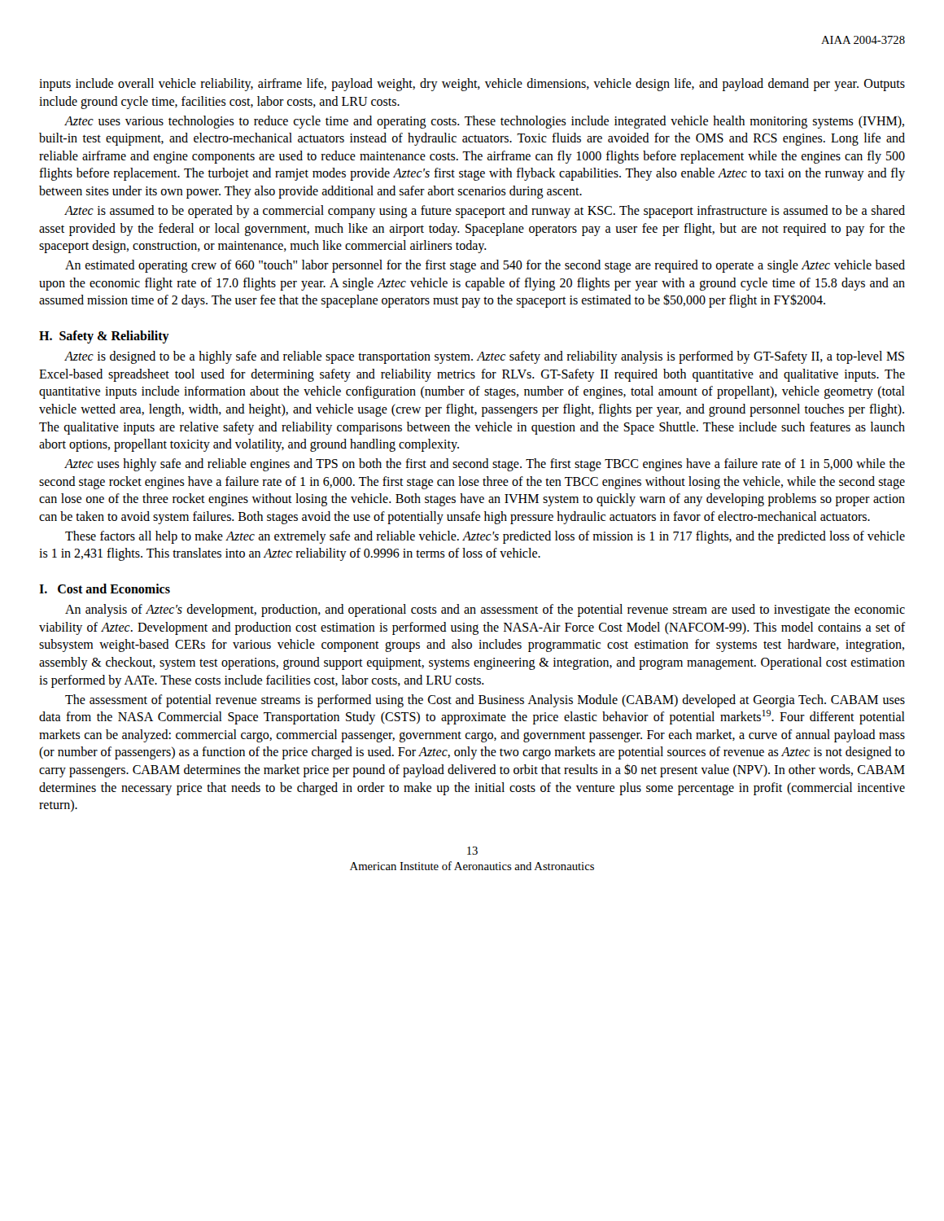AIAA 2004-3728
inputs include overall vehicle reliability, airframe life, payload weight, dry weight, vehicle dimensions, vehicle design life, and payload demand per year. Outputs include ground cycle time, facilities cost, labor costs, and LRU costs.
Aztec uses various technologies to reduce cycle time and operating costs. These technologies include integrated vehicle health monitoring systems (IVHM), built-in test equipment, and electro-mechanical actuators instead of hydraulic actuators. Toxic fluids are avoided for the OMS and RCS engines. Long life and reliable airframe and engine components are used to reduce maintenance costs. The airframe can fly 1000 flights before replacement while the engines can fly 500 flights before replacement. The turbojet and ramjet modes provide Aztec's first stage with flyback capabilities. They also enable Aztec to taxi on the runway and fly between sites under its own power. They also provide additional and safer abort scenarios during ascent.
Aztec is assumed to be operated by a commercial company using a future spaceport and runway at KSC. The spaceport infrastructure is assumed to be a shared asset provided by the federal or local government, much like an airport today. Spaceplane operators pay a user fee per flight, but are not required to pay for the spaceport design, construction, or maintenance, much like commercial airliners today.
An estimated operating crew of 660 "touch" labor personnel for the first stage and 540 for the second stage are required to operate a single Aztec vehicle based upon the economic flight rate of 17.0 flights per year. A single Aztec vehicle is capable of flying 20 flights per year with a ground cycle time of 15.8 days and an assumed mission time of 2 days. The user fee that the spaceplane operators must pay to the spaceport is estimated to be $50,000 per flight in FY$2004.
H. Safety & Reliability
Aztec is designed to be a highly safe and reliable space transportation system. Aztec safety and reliability analysis is performed by GT-Safety II, a top-level MS Excel-based spreadsheet tool used for determining safety and reliability metrics for RLVs. GT-Safety II required both quantitative and qualitative inputs. The quantitative inputs include information about the vehicle configuration (number of stages, number of engines, total amount of propellant), vehicle geometry (total vehicle wetted area, length, width, and height), and vehicle usage (crew per flight, passengers per flight, flights per year, and ground personnel touches per flight). The qualitative inputs are relative safety and reliability comparisons between the vehicle in question and the Space Shuttle. These include such features as launch abort options, propellant toxicity and volatility, and ground handling complexity.
Aztec uses highly safe and reliable engines and TPS on both the first and second stage. The first stage TBCC engines have a failure rate of 1 in 5,000 while the second stage rocket engines have a failure rate of 1 in 6,000. The first stage can lose three of the ten TBCC engines without losing the vehicle, while the second stage can lose one of the three rocket engines without losing the vehicle. Both stages have an IVHM system to quickly warn of any developing problems so proper action can be taken to avoid system failures. Both stages avoid the use of potentially unsafe high pressure hydraulic actuators in favor of electro-mechanical actuators.
These factors all help to make Aztec an extremely safe and reliable vehicle. Aztec's predicted loss of mission is 1 in 717 flights, and the predicted loss of vehicle is 1 in 2,431 flights. This translates into an Aztec reliability of 0.9996 in terms of loss of vehicle.
I. Cost and Economics
An analysis of Aztec's development, production, and operational costs and an assessment of the potential revenue stream are used to investigate the economic viability of Aztec. Development and production cost estimation is performed using the NASA-Air Force Cost Model (NAFCOM-99). This model contains a set of subsystem weight-based CERs for various vehicle component groups and also includes programmatic cost estimation for systems test hardware, integration, assembly & checkout, system test operations, ground support equipment, systems engineering & integration, and program management. Operational cost estimation is performed by AATe. These costs include facilities cost, labor costs, and LRU costs.
The assessment of potential revenue streams is performed using the Cost and Business Analysis Module (CABAM) developed at Georgia Tech. CABAM uses data from the NASA Commercial Space Transportation Study (CSTS) to approximate the price elastic behavior of potential markets19. Four different potential markets can be analyzed: commercial cargo, commercial passenger, government cargo, and government passenger. For each market, a curve of annual payload mass (or number of passengers) as a function of the price charged is used. For Aztec, only the two cargo markets are potential sources of revenue as Aztec is not designed to carry passengers. CABAM determines the market price per pound of payload delivered to orbit that results in a $0 net present value (NPV). In other words, CABAM determines the necessary price that needs to be charged in order to make up the initial costs of the venture plus some percentage in profit (commercial incentive return).
13
American Institute of Aeronautics and Astronautics